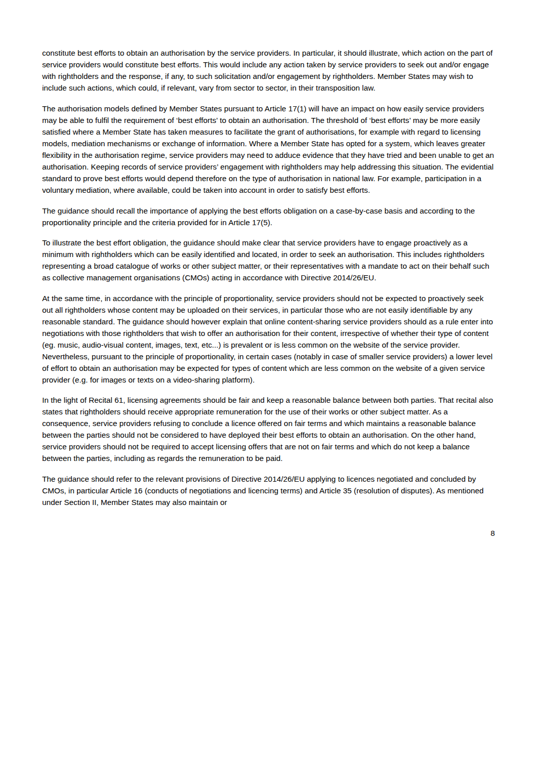constitute best efforts to obtain an authorisation by the service providers. In particular, it should illustrate, which action on the part of service providers would constitute best efforts. This would include any action taken by service providers to seek out and/or engage with rightholders and the response, if any, to such solicitation and/or engagement by rightholders. Member States may wish to include such actions, which could, if relevant, vary from sector to sector, in their transposition law.
The authorisation models defined by Member States pursuant to Article 17(1) will have an impact on how easily service providers may be able to fulfil the requirement of ‘best efforts’ to obtain an authorisation. The threshold of ‘best efforts’ may be more easily satisfied where a Member State has taken measures to facilitate the grant of authorisations, for example with regard to licensing models, mediation mechanisms or exchange of information. Where a Member State has opted for a system, which leaves greater flexibility in the authorisation regime, service providers may need to adduce evidence that they have tried and been unable to get an authorisation. Keeping records of service providers’ engagement with rightholders may help addressing this situation. The evidential standard to prove best efforts would depend therefore on the type of authorisation in national law. For example, participation in a voluntary mediation, where available, could be taken into account in order to satisfy best efforts.
The guidance should recall the importance of applying the best efforts obligation on a case-by-case basis and according to the proportionality principle and the criteria provided for in Article 17(5).
To illustrate the best effort obligation, the guidance should make clear that service providers have to engage proactively as a minimum with rightholders which can be easily identified and located, in order to seek an authorisation. This includes rightholders representing a broad catalogue of works or other subject matter, or their representatives with a mandate to act on their behalf such as collective management organisations (CMOs) acting in accordance with Directive 2014/26/EU.
At the same time, in accordance with the principle of proportionality, service providers should not be expected to proactively seek out all rightholders whose content may be uploaded on their services, in particular those who are not easily identifiable by any reasonable standard. The guidance should however explain that online content-sharing service providers should as a rule enter into negotiations with those rightholders that wish to offer an authorisation for their content, irrespective of whether their type of content (eg. music, audio-visual content, images, text, etc...) is prevalent or is less common on the website of the service provider. Nevertheless, pursuant to the principle of proportionality, in certain cases (notably in case of smaller service providers) a lower level of effort to obtain an authorisation may be expected for types of content which are less common on the website of a given service provider (e.g. for images or texts on a video-sharing platform).
In the light of Recital 61, licensing agreements should be fair and keep a reasonable balance between both parties. That recital also states that rightholders should receive appropriate remuneration for the use of their works or other subject matter. As a consequence, service providers refusing to conclude a licence offered on fair terms and which maintains a reasonable balance between the parties should not be considered to have deployed their best efforts to obtain an authorisation. On the other hand, service providers should not be required to accept licensing offers that are not on fair terms and which do not keep a balance between the parties, including as regards the remuneration to be paid.
The guidance should refer to the relevant provisions of Directive 2014/26/EU applying to licences negotiated and concluded by CMOs, in particular Article 16 (conducts of negotiations and licencing terms) and Article 35 (resolution of disputes). As mentioned under Section II, Member States may also maintain or
8